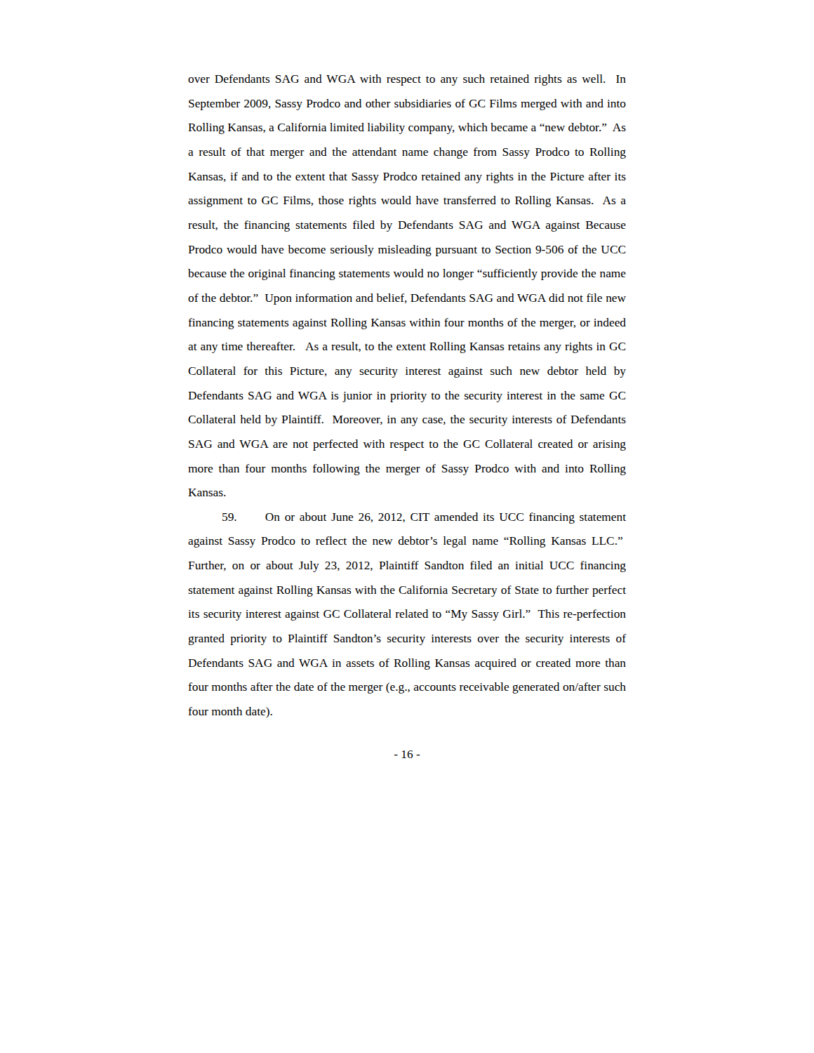over Defendants SAG and WGA with respect to any such retained rights as well. In September 2009, Sassy Prodco and other subsidiaries of GC Films merged with and into Rolling Kansas, a California limited liability company, which became a “new debtor.” As a result of that merger and the attendant name change from Sassy Prodco to Rolling Kansas, if and to the extent that Sassy Prodco retained any rights in the Picture after its assignment to GC Films, those rights would have transferred to Rolling Kansas. As a result, the financing statements filed by Defendants SAG and WGA against Because Prodco would have become seriously misleading pursuant to Section 9-506 of the UCC because the original financing statements would no longer “sufficiently provide the name of the debtor.” Upon information and belief, Defendants SAG and WGA did not file new financing statements against Rolling Kansas within four months of the merger, or indeed at any time thereafter. As a result, to the extent Rolling Kansas retains any rights in GC Collateral for this Picture, any security interest against such new debtor held by Defendants SAG and WGA is junior in priority to the security interest in the same GC Collateral held by Plaintiff. Moreover, in any case, the security interests of Defendants SAG and WGA are not perfected with respect to the GC Collateral created or arising more than four months following the merger of Sassy Prodco with and into Rolling Kansas.
59. On or about June 26, 2012, CIT amended its UCC financing statement against Sassy Prodco to reflect the new debtor’s legal name “Rolling Kansas LLC.” Further, on or about July 23, 2012, Plaintiff Sandton filed an initial UCC financing statement against Rolling Kansas with the California Secretary of State to further perfect its security interest against GC Collateral related to “My Sassy Girl.” This re-perfection granted priority to Plaintiff Sandton’s security interests over the security interests of Defendants SAG and WGA in assets of Rolling Kansas acquired or created more than four months after the date of the merger (e.g., accounts receivable generated on/after such four month date).
- 16 -